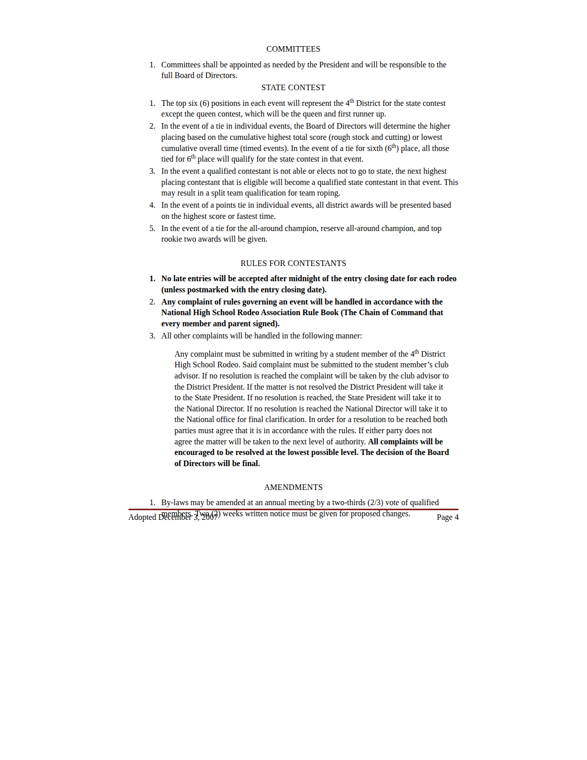COMMITTEES
Committees shall be appointed as needed by the President and will be responsible to the full Board of Directors.
STATE CONTEST
The top six (6) positions in each event will represent the 4th District for the state contest except the queen contest, which will be the queen and first runner up.
In the event of a tie in individual events, the Board of Directors will determine the higher placing based on the cumulative highest total score (rough stock and cutting) or lowest cumulative overall time (timed events). In the event of a tie for sixth (6th) place, all those tied for 6th place will qualify for the state contest in that event.
In the event a qualified contestant is not able or elects not to go to state, the next highest placing contestant that is eligible will become a qualified state contestant in that event. This may result in a split team qualification for team roping.
In the event of a points tie in individual events, all district awards will be presented based on the highest score or fastest time.
In the event of a tie for the all-around champion, reserve all-around champion, and top rookie two awards will be given.
RULES FOR CONTESTANTS
No late entries will be accepted after midnight of the entry closing date for each rodeo (unless postmarked with the entry closing date).
Any complaint of rules governing an event will be handled in accordance with the National High School Rodeo Association Rule Book (The Chain of Command that every member and parent signed).
All other complaints will be handled in the following manner:
Any complaint must be submitted in writing by a student member of the 4th District High School Rodeo. Said complaint must be submitted to the student member’s club advisor. If no resolution is reached the complaint will be taken by the club advisor to the District President. If the matter is not resolved the District President will take it to the State President. If no resolution is reached, the State President will take it to the National Director. If no resolution is reached the National Director will take it to the National office for final clarification. In order for a resolution to be reached both parties must agree that it is in accordance with the rules. If either party does not agree the matter will be taken to the next level of authority. All complaints will be encouraged to be resolved at the lowest possible level. The decision of the Board of Directors will be final.
AMENDMENTS
By-laws may be amended at an annual meeting by a two-thirds (2/3) vote of qualified members. Two (2) weeks written notice must be given for proposed changes.
Adopted December 3, 2007 Page 4